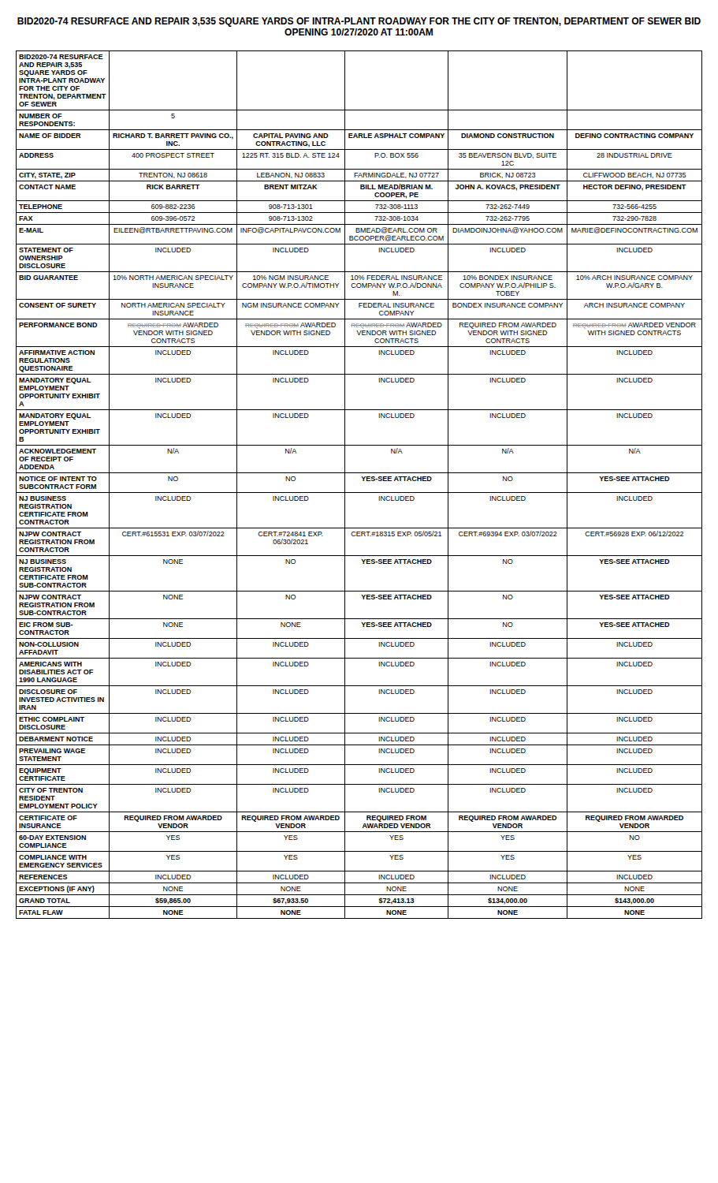BID2020-74 RESURFACE AND REPAIR 3,535 SQUARE YARDS OF INTRA-PLANT ROADWAY FOR THE CITY OF TRENTON, DEPARTMENT OF SEWER BID OPENING 10/27/2020 AT 11:00AM
| BID2020-74 RESURFACE AND REPAIR 3,535 SQUARE YARDS OF INTRA-PLANT ROADWAY FOR THE CITY OF TRENTON, DEPARTMENT OF SEWER | | | | | |
| NUMBER OF RESPONDENTS: | 5 | | | | |
| NAME OF BIDDER | RICHARD T. BARRETT PAVING CO., INC. | CAPITAL PAVING AND CONTRACTING, LLC | EARLE ASPHALT COMPANY | DIAMOND CONSTRUCTION | DEFINO CONTRACTING COMPANY |
| ADDRESS | 400 PROSPECT STREET | 1225 RT. 315 BLD. A. STE 124 | P.O. BOX 556 | 35 BEAVERSON BLVD, SUITE 12C | 28 INDUSTRIAL DRIVE |
| CITY, STATE, ZIP | TRENTON, NJ 08618 | LEBANON, NJ 08833 | FARMINGDALE, NJ 07727 | BRICK, NJ 08723 | CLIFFWOOD BEACH, NJ 07735 |
| CONTACT NAME | RICK BARRETT | BRENT MITZAK | BILL MEAD/BRIAN M. COOPER, PE | JOHN A. KOVACS, PRESIDENT | HECTOR DEFINO, PRESIDENT |
| TELEPHONE | 609-882-2236 | 908-713-1301 | 732-308-1113 | 732-262-7449 | 732-566-4255 |
| FAX | 609-396-0572 | 908-713-1302 | 732-308-1034 | 732-262-7795 | 732-290-7828 |
| E-MAIL | EILEEN@RTBARRETTPAVING.COM | INFO@CAPITALPAVCON.COM | BMEAD@EARL.COM OR BCOOPER@EARLECO.COM | DIAMDOINJOHNA@YAHOO.COM | MARIE@DEFINOCONTRACTING.COM |
| STATEMENT OF OWNERSHIP DISCLOSURE | INCLUDED | INCLUDED | INCLUDED | INCLUDED | INCLUDED |
| BID GUARANTEE | 10% NORTH AMERICAN SPECIALTY INSURANCE | 10% NGM INSURANCE COMPANY W.P.O.A/TIMOTHY | 10% FEDERAL INSURANCE COMPANY W.P.O.A/DONNA M. | 10% BONDEX INSURANCE COMPANY W.P.O.A/PHILIP S. TOBEY | 10% ARCH INSURANCE COMPANY W.P.O.A/GARY B. |
| CONSENT OF SURETY | NORTH AMERICAN SPECIALTY INSURANCE | NGM INSURANCE COMPANY | FEDERAL INSURANCE COMPANY | BONDEX INSURANCE COMPANY | ARCH INSURANCE COMPANY |
| PERFORMANCE BOND | REQUIRED FROM AWARDED VENDOR WITH SIGNED CONTRACTS | REQUIRED FROM AWARDED VENDOR WITH SIGNED | REQUIRED FROM AWARDED VENDOR WITH SIGNED CONTRACTS | REQUIRED FROM AWARDED VENDOR WITH SIGNED CONTRACTS | REQUIRED FROM AWARDED VENDOR WITH SIGNED CONTRACTS |
| AFFIRMATIVE ACTION REGULATIONS QUESTIONAIRE | INCLUDED | INCLUDED | INCLUDED | INCLUDED | INCLUDED |
| MANDATORY EQUAL EMPLOYMENT OPPORTUNITY EXHIBIT A | INCLUDED | INCLUDED | INCLUDED | INCLUDED | INCLUDED |
| MANDATORY EQUAL EMPLOYMENT OPPORTUNITY EXHIBIT B | INCLUDED | INCLUDED | INCLUDED | INCLUDED | INCLUDED |
| ACKNOWLEDGEMENT OF RECEIPT OF ADDENDA | N/A | N/A | N/A | N/A | N/A |
| NOTICE OF INTENT TO SUBCONTRACT FORM | NO | NO | YES-SEE ATTACHED | NO | YES-SEE ATTACHED |
| NJ BUSINESS REGISTRATION CERTIFICATE FROM CONTRACTOR | INCLUDED | INCLUDED | INCLUDED | INCLUDED | INCLUDED |
| NJPW CONTRACT REGISTRATION FROM CONTRACTOR | CERT.#615531 EXP. 03/07/2022 | CERT.#724841 EXP. 06/30/2021 | CERT.#18315 EXP. 05/05/21 | CERT.#69394 EXP. 03/07/2022 | CERT.#56928 EXP. 06/12/2022 |
| NJ BUSINESS REGISTRATION CERTIFICATE FROM SUB-CONTRACTOR | NONE | NO | YES-SEE ATTACHED | NO | YES-SEE ATTACHED |
| NJPW CONTRACT REGISTRATION FROM SUB-CONTRACTOR | NONE | NO | YES-SEE ATTACHED | NO | YES-SEE ATTACHED |
| EIC FROM SUB-CONTRACTOR | NONE | NONE | YES-SEE ATTACHED | NO | YES-SEE ATTACHED |
| NON-COLLUSION AFFADAVIT | INCLUDED | INCLUDED | INCLUDED | INCLUDED | INCLUDED |
| AMERICANS WITH DISABILITIES ACT OF 1990 LANGUAGE | INCLUDED | INCLUDED | INCLUDED | INCLUDED | INCLUDED |
| DISCLOSURE OF INVESTED ACTIVITIES IN IRAN | INCLUDED | INCLUDED | INCLUDED | INCLUDED | INCLUDED |
| ETHIC COMPLAINT DISCLOSURE | INCLUDED | INCLUDED | INCLUDED | INCLUDED | INCLUDED |
| DEBARMENT NOTICE | INCLUDED | INCLUDED | INCLUDED | INCLUDED | INCLUDED |
| PREVAILING WAGE STATEMENT | INCLUDED | INCLUDED | INCLUDED | INCLUDED | INCLUDED |
| EQUIPMENT CERTIFICATE | INCLUDED | INCLUDED | INCLUDED | INCLUDED | INCLUDED |
| CITY OF TRENTON RESIDENT EMPLOYMENT POLICY | INCLUDED | INCLUDED | INCLUDED | INCLUDED | INCLUDED |
| CERTIFICATE OF INSURANCE | REQUIRED FROM AWARDED VENDOR | REQUIRED FROM AWARDED VENDOR | REQUIRED FROM AWARDED VENDOR | REQUIRED FROM AWARDED VENDOR | REQUIRED FROM AWARDED VENDOR |
| 60-DAY EXTENSION COMPLIANCE | YES | YES | YES | YES | NO |
| COMPLIANCE WITH EMERGENCY SERVICES | YES | YES | YES | YES | YES |
| REFERENCES | INCLUDED | INCLUDED | INCLUDED | INCLUDED | INCLUDED |
| EXCEPTIONS (IF ANY) | NONE | NONE | NONE | NONE | NONE |
| GRAND TOTAL | $59,865.00 | $67,933.50 | $72,413.13 | $134,000.00 | $143,000.00 |
| FATAL FLAW | NONE | NONE | NONE | NONE | NONE |